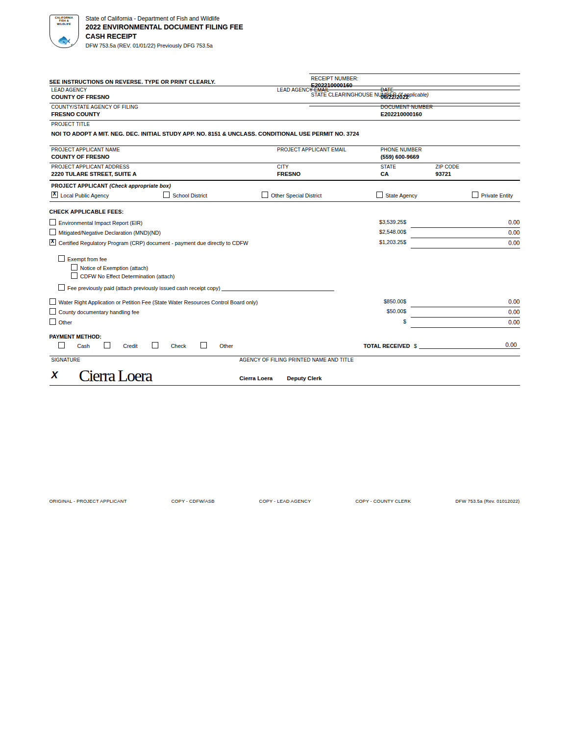CALIFORNIA
FISH &
WILDLIFE
🐟
CA
State of California - Department of Fish and Wildlife
2022 ENVIRONMENTAL DOCUMENT FILING FEE
CASH RECEIPT
DFW 753.5a (REV. 01/01/22) Previously DFG 753.5a
RECEIPT NUMBER:
E202210000160
STATE CLEARINGHOUSE NUMBER (if applicable)
SEE INSTRUCTIONS ON REVERSE. TYPE OR PRINT CLEARLY.
| LEAD AGENCY COUNTY OF FRESNO | LEAD AGENCY EMAIL | DATE 06/22/2022 |
| COUNTY/STATE AGENCY OF FILING FRESNO COUNTY | DOCUMENT NUMBER E202210000160 |
| PROJECT TITLE NOI TO ADOPT A MIT. NEG. DEC. INITIAL STUDY APP. NO. 8151 & UNCLASS. CONDITIONAL USE PERMIT NO. 3724 |
| PROJECT APPLICANT NAME COUNTY OF FRESNO | PROJECT APPLICANT EMAIL | PHONE NUMBER (559) 600-9669 |
| PROJECT APPLICANT ADDRESS 2220 TULARE STREET, SUITE A | CITY FRESNO | / STATE CA / ZIP CODE 93721 / |
PROJECT APPLICANT (Check appropriate box)
Local Public Agency School District Other Special District State Agency Private Entity
CHECK APPLICABLE FEES:
| Environmental Impact Report (EIR) | $3,539.25 | $ | 0.00 |
| Mitigated/Negative Declaration (MND)(ND) | $2,548.00 | $ | 0.00 |
| Certified Regulatory Program (CRP) document - payment due directly to CDFW | $1,203.25 | $ | 0.00 |
Exempt from fee
Notice of Exemption (attach)
CDFW No Effect Determination (attach)
Fee previously paid (attach previously issued cash receipt copy)
| Water Right Application or Petition Fee (State Water Resources Control Board only) | $850.00 | $ | 0.00 |
| County documentary handling fee | $50.00 | $ | 0.00 |
| Other | | $ | 0.00 |
PAYMENT METHOD:
Cash Credit Check Other
TOTAL RECEIVED
$
0.00
| SIGNATURE X Cierra Loera | AGENCY OF FILING PRINTED NAME AND TITLE Cierra Loera Deputy Clerk |
ORIGINAL - PROJECT APPLICANT
COPY - CDFW/ASB
COPY - LEAD AGENCY
COPY - COUNTY CLERK
DFW 753.5a (Rev. 01012022)